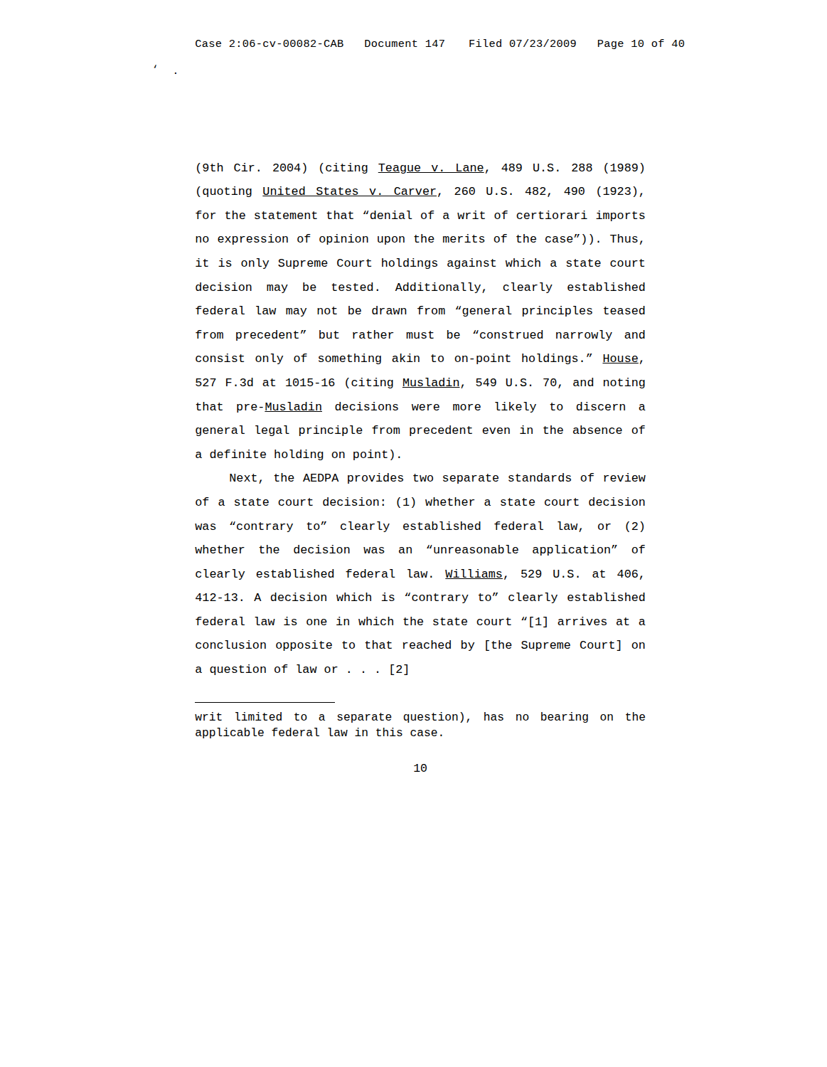Case 2:06-cv-00082-CAB Document 147 Filed 07/23/2009 Page 10 of 40
‘ .
(9th Cir. 2004) (citing Teague v. Lane, 489 U.S. 288 (1989) (quoting United States v. Carver, 260 U.S. 482, 490 (1923), for the statement that “denial of a writ of certiorari imports no expression of opinion upon the merits of the case”)). Thus, it is only Supreme Court holdings against which a state court decision may be tested. Additionally, clearly established federal law may not be drawn from “general principles teased from precedent” but rather must be “construed narrowly and consist only of something akin to on-point holdings.” House, 527 F.3d at 1015-16 (citing Musladin, 549 U.S. 70, and noting that pre-Musladin decisions were more likely to discern a general legal principle from precedent even in the absence of a definite holding on point).
Next, the AEDPA provides two separate standards of review of a state court decision: (1) whether a state court decision was “contrary to” clearly established federal law, or (2) whether the decision was an “unreasonable application” of clearly established federal law. Williams, 529 U.S. at 406, 412-13. A decision which is “contrary to” clearly established federal law is one in which the state court “[1] arrives at a conclusion opposite to that reached by [the Supreme Court] on a question of law or . . . [2]
writ limited to a separate question), has no bearing on the applicable federal law in this case.
10